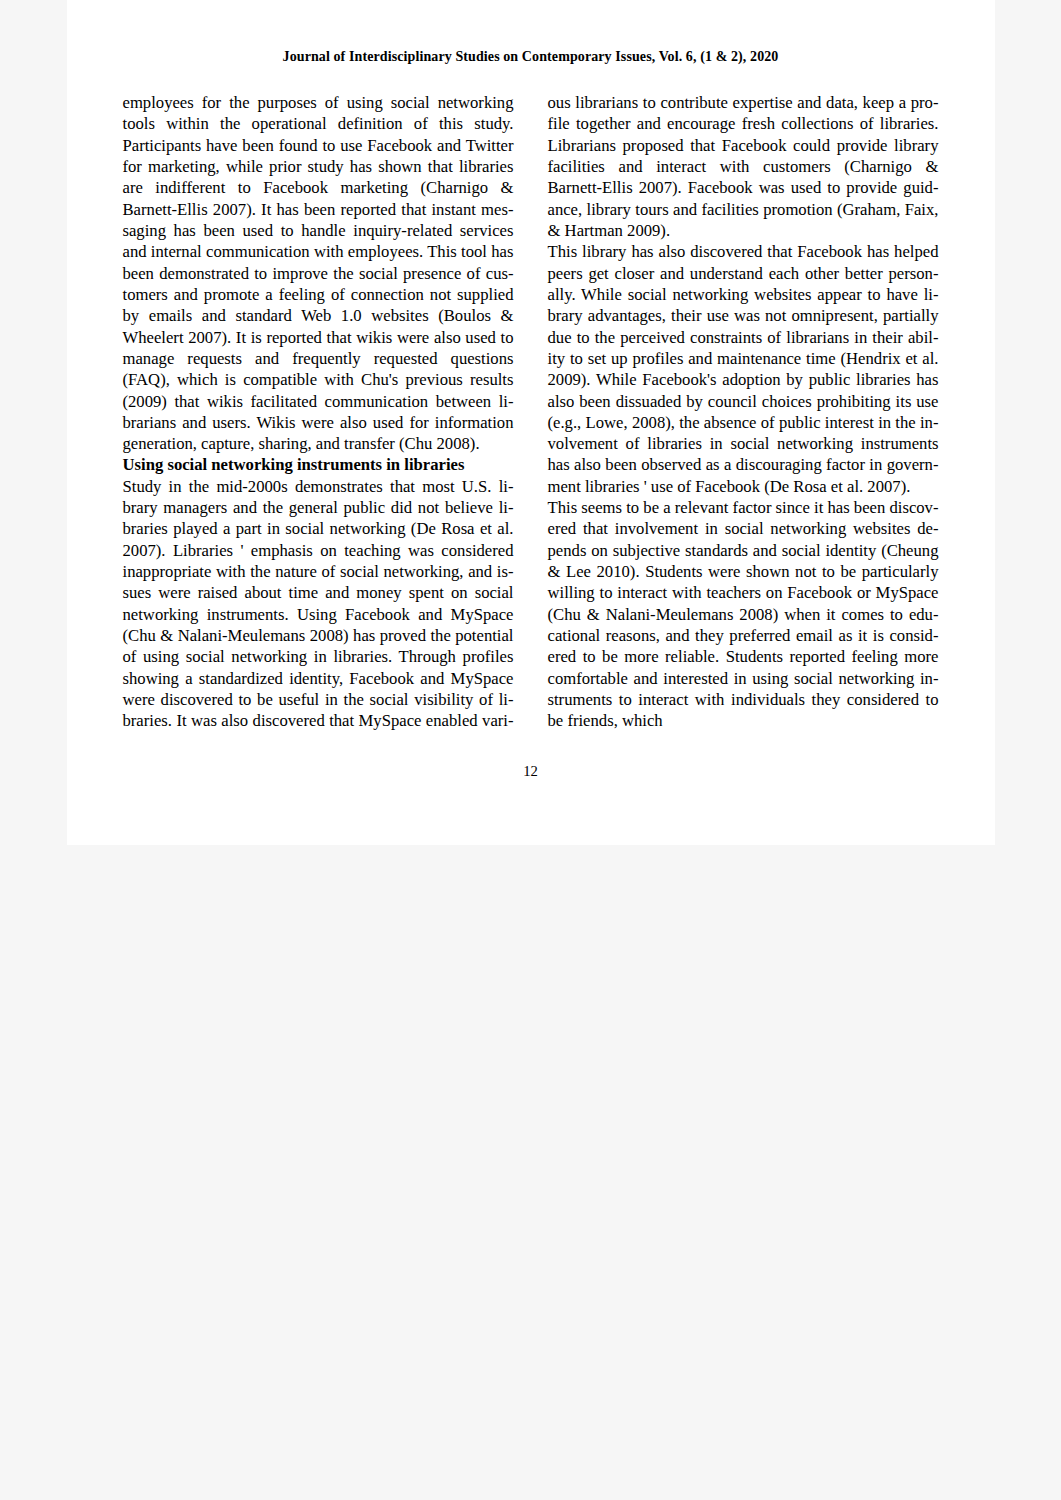Journal of Interdisciplinary Studies on Contemporary Issues, Vol. 6, (1 & 2), 2020
employees for the purposes of using social networking tools within the operational definition of this study. Participants have been found to use Facebook and Twitter for marketing, while prior study has shown that libraries are indifferent to Facebook marketing (Charnigo & Barnett-Ellis 2007). It has been reported that instant messaging has been used to handle inquiry-related services and internal communication with employees. This tool has been demonstrated to improve the social presence of customers and promote a feeling of connection not supplied by emails and standard Web 1.0 websites (Boulos & Wheelert 2007). It is reported that wikis were also used to manage requests and frequently requested questions (FAQ), which is compatible with Chu's previous results (2009) that wikis facilitated communication between librarians and users. Wikis were also used for information generation, capture, sharing, and transfer (Chu 2008).
Using social networking instruments in libraries
Study in the mid-2000s demonstrates that most U.S. library managers and the general public did not believe libraries played a part in social networking (De Rosa et al. 2007). Libraries ' emphasis on teaching was considered inappropriate with the nature of social networking, and issues were raised about time and money spent on social networking instruments. Using Facebook and MySpace (Chu & Nalani-Meulemans 2008) has proved the potential of using social networking in libraries. Through profiles showing a standardized identity, Facebook and MySpace were discovered to be useful in the social visibility of libraries. It was also discovered that MySpace enabled various librarians to contribute expertise and data, keep a profile together and encourage fresh collections of libraries. Librarians proposed that Facebook could provide library facilities and interact with customers (Charnigo & Barnett-Ellis 2007). Facebook was used to provide guidance, library tours and facilities promotion (Graham, Faix, & Hartman 2009).
This library has also discovered that Facebook has helped peers get closer and understand each other better personally. While social networking websites appear to have library advantages, their use was not omnipresent, partially due to the perceived constraints of librarians in their ability to set up profiles and maintenance time (Hendrix et al. 2009). While Facebook's adoption by public libraries has also been dissuaded by council choices prohibiting its use (e.g., Lowe, 2008), the absence of public interest in the involvement of libraries in social networking instruments has also been observed as a discouraging factor in government libraries ' use of Facebook (De Rosa et al. 2007).
This seems to be a relevant factor since it has been discovered that involvement in social networking websites depends on subjective standards and social identity (Cheung & Lee 2010). Students were shown not to be particularly willing to interact with teachers on Facebook or MySpace (Chu & Nalani-Meulemans 2008) when it comes to educational reasons, and they preferred email as it is considered to be more reliable. Students reported feeling more comfortable and interested in using social networking instruments to interact with individuals they considered to be friends, which
12